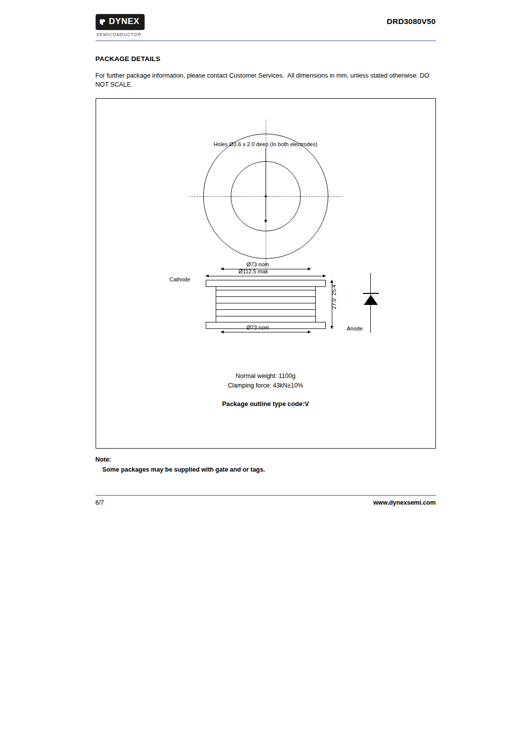DY NEX
SEMICONDUCTOR
DRD3080V50
PACKAGE DETAILS
For further package information, please contact Customer Services. All dimensions in mm, unless stated otherwise. DO NOT SCALE.
Holes Ø3.6 x 2.0 deep (In both electrodes)
Cathode Anode
Ø112.5 max
Ø73 nom
Ø73 nom
27.0 25.4
Normal weight: 1100g
Clamping force: 43kN±10%
Package outline type code:V
Note:
Some packages may be supplied with gate and or tags.
6/7 www.dynexsemi.com